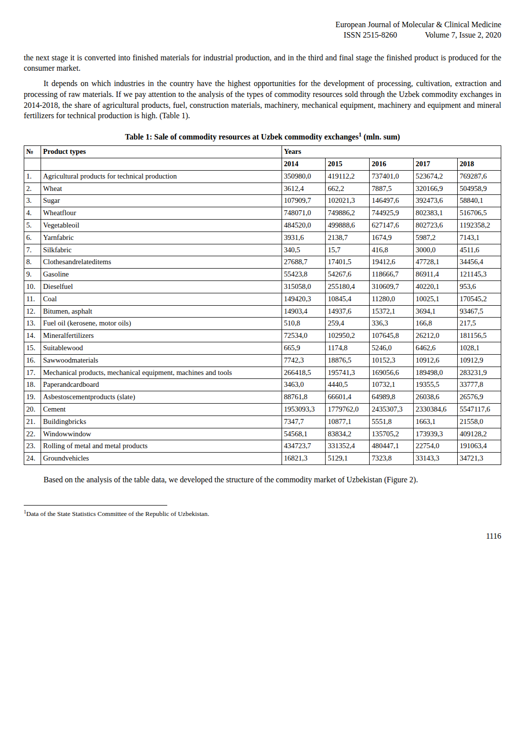European Journal of Molecular & Clinical Medicine ISSN 2515-8260 Volume 7, Issue 2, 2020
the next stage it is converted into finished materials for industrial production, and in the third and final stage the finished product is produced for the consumer market.
It depends on which industries in the country have the highest opportunities for the development of processing, cultivation, extraction and processing of raw materials. If we pay attention to the analysis of the types of commodity resources sold through the Uzbek commodity exchanges in 2014-2018, the share of agricultural products, fuel, construction materials, machinery, mechanical equipment, machinery and equipment and mineral fertilizers for technical production is high. (Table 1).
Table 1: Sale of commodity resources at Uzbek commodity exchanges1 (mln. sum)
| № | Product types | Years |
| --- | --- | --- |
| | | 2014 | 2015 | 2016 | 2017 | 2018 |
| 1. | Agricultural products for technical production | 350980,0 | 419112,2 | 737401,0 | 523674,2 | 769287,6 |
| 2. | Wheat | 3612,4 | 662,2 | 7887,5 | 320166,9 | 504958,9 |
| 3. | Sugar | 107909,7 | 102021,3 | 146497,6 | 392473,6 | 58840,1 |
| 4. | Wheatflour | 748071,0 | 749886,2 | 744925,9 | 802383,1 | 516706,5 |
| 5. | Vegetableoil | 484520,0 | 499888,6 | 627147,6 | 802723,6 | 1192358,2 |
| 6. | Yarnfabric | 3931,6 | 2138,7 | 1674,9 | 5987,2 | 7143,1 |
| 7. | Silkfabric | 340,5 | 15,7 | 416,8 | 3000,0 | 4511,6 |
| 8. | Clothesandrelateditems | 27688,7 | 17401,5 | 19412,6 | 47728,1 | 34456,4 |
| 9. | Gasoline | 55423,8 | 54267,6 | 118666,7 | 86911,4 | 121145,3 |
| 10. | Dieselfuel | 315058,0 | 255180,4 | 310609,7 | 40220,1 | 953,6 |
| 11. | Coal | 149420,3 | 10845,4 | 11280,0 | 10025,1 | 170545,2 |
| 12. | Bitumen, asphalt | 14903,4 | 14937,6 | 15372,1 | 3694,1 | 93467,5 |
| 13. | Fuel oil (kerosene, motor oils) | 510,8 | 259,4 | 336,3 | 166,8 | 217,5 |
| 14. | Mineralfertilizers | 72534,0 | 102950,2 | 107645,8 | 26212,0 | 181156,5 |
| 15. | Suitablewood | 665,9 | 1174,8 | 5246,0 | 6462,6 | 1028,1 |
| 16. | Sawwoodmaterials | 7742,3 | 18876,5 | 10152,3 | 10912,6 | 10912,9 |
| 17. | Mechanical products, mechanical equipment, machines and tools | 266418,5 | 195741,3 | 169056,6 | 189498,0 | 283231,9 |
| 18. | Paperandcardboard | 3463,0 | 4440,5 | 10732,1 | 19355,5 | 33777,8 |
| 19. | Asbestoscementproducts (slate) | 88761,8 | 66601,4 | 64989,8 | 26038,6 | 26576,9 |
| 20. | Cement | 1953093,3 | 1779762,0 | 2435307,3 | 2330384,6 | 5547117,6 |
| 21. | Buildingbricks | 7347,7 | 10877,1 | 5551,8 | 1663,1 | 21558,0 |
| 22. | Windowwindow | 54568,1 | 83834,2 | 135705,2 | 173939,3 | 409128,2 |
| 23. | Rolling of metal and metal products | 434723,7 | 331352,4 | 480447,1 | 22754,0 | 191063,4 |
| 24. | Groundvehicles | 16821,3 | 5129,1 | 7323,8 | 33143,3 | 34721,3 |
Based on the analysis of the table data, we developed the structure of the commodity market of Uzbekistan (Figure 2).
1Data of the State Statistics Committee of the Republic of Uzbekistan.
1116